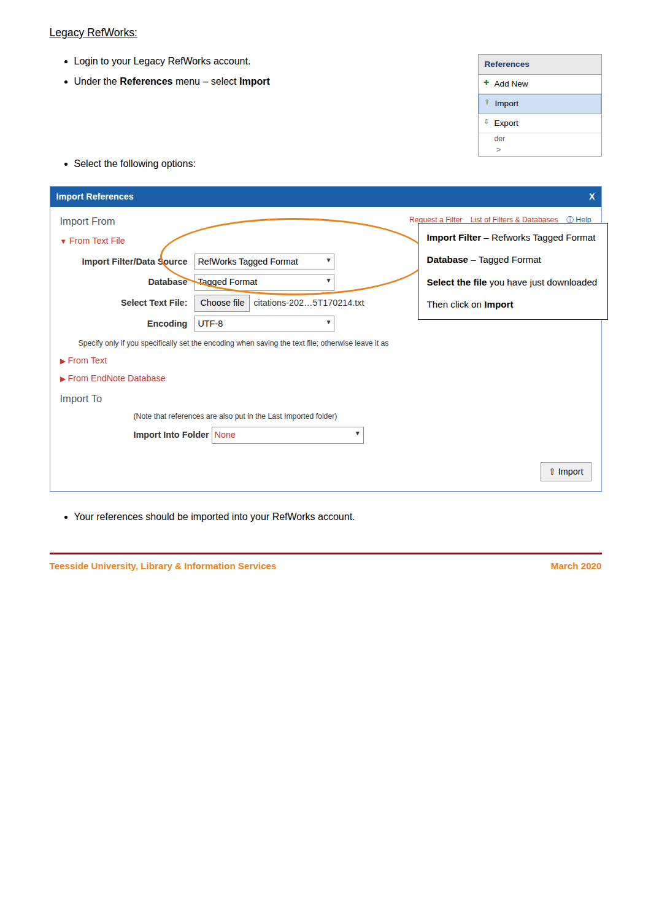Legacy RefWorks:
Login to your Legacy RefWorks account.
Under the References menu – select Import
References
✚Add New
⇧Import
⇩Export
der
>
Select the following options:
Import References X
Request a Filter List of Filters & Databases ⓘ Help
Import From
▼From Text File
| Import Filter/Data Source | RefWorks Tagged Format |
| Database | Tagged Format |
| Select Text File: | Choose file citations-202…5T170214.txt |
| Encoding | UTF-8 |
Specify only if you specifically set the encoding when saving the text file; otherwise leave it as
▶From Text
▶From EndNote Database
Import To
(Note that references are also put in the Last Imported folder)
Import Into Folder None
⇧ Import
Import Filter – Refworks Tagged Format
Database – Tagged Format
Select the file you have just downloaded
Then click on Import
Your references should be imported into your RefWorks account.
Teesside University, Library & Information Services March 2020